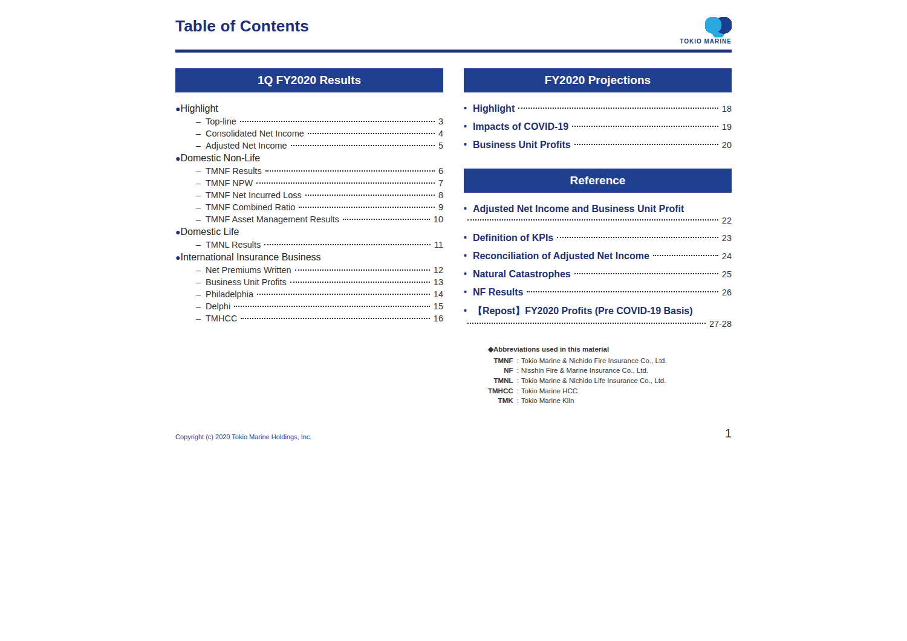Table of Contents
TOKIO MARINE
1Q FY2020 Results
●Highlight
–Top-line 3
–Consolidated Net Income 4
–Adjusted Net Income 5
●Domestic Non-Life
–TMNF Results 6
–TMNF NPW 7
–TMNF Net Incurred Loss 8
–TMNF Combined Ratio 9
–TMNF Asset Management Results 10
●Domestic Life
–TMNL Results 11
●International Insurance Business
–Net Premiums Written 12
–Business Unit Profits 13
–Philadelphia 14
–Delphi 15
–TMHCC 16
FY2020 Projections
•Highlight 18
•Impacts of COVID-19 19
•Business Unit Profits 20
Reference
•Adjusted Net Income and Business Unit Profit
22
•Definition of KPIs 23
•Reconciliation of Adjusted Net Income 24
•Natural Catastrophes 25
•NF Results 26
•【Repost】FY2020 Profits (Pre COVID-19 Basis)
27-28
◆Abbreviations used in this material
| TMNF | : | Tokio Marine & Nichido Fire Insurance Co., Ltd. |
| NF | : | Nisshin Fire & Marine Insurance Co., Ltd. |
| TMNL | : | Tokio Marine & Nichido Life Insurance Co., Ltd. |
| TMHCC | : | Tokio Marine HCC |
| TMK | : | Tokio Marine Kiln |
Copyright (c) 2020 Tokio Marine Holdings, Inc.
1